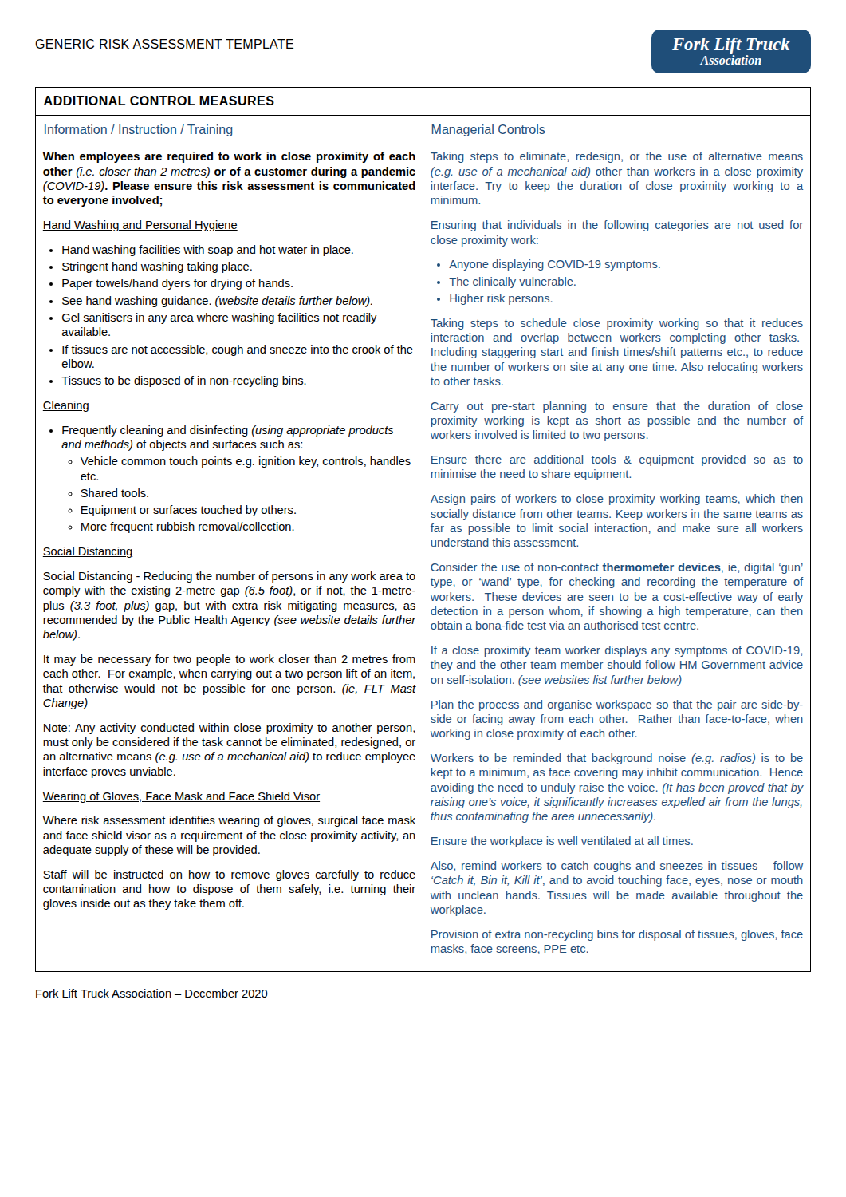GENERIC RISK ASSESSMENT TEMPLATE
Fork Lift Truck Association
| ADDITIONAL CONTROL MEASURES |
| Information / Instruction / Training | Managerial Controls |
| When employees are required to work in close proximity of each other (i.e. closer than 2 metres) or of a customer during a pandemic (COVID-19) . Please ensure this risk assessment is communicated to everyone involved; Hand Washing and Personal Hygiene Hand washing facilities with soap and hot water in place. Stringent hand washing taking place. Paper towels/hand dyers for drying of hands. See hand washing guidance. (website details further below). Gel sanitisers in any area where washing facilities not readily available. If tissues are not accessible, cough and sneeze into the crook of the elbow. Tissues to be disposed of in non-recycling bins. Cleaning Frequently cleaning and disinfecting (using appropriate products and methods) of objects and surfaces such as: Vehicle common touch points e.g. ignition key, controls, handles etc. Shared tools. Equipment or surfaces touched by others. More frequent rubbish removal/collection. Social Distancing Social Distancing - Reducing the number of persons in any work area to comply with the existing 2-metre gap (6.5 foot) , or if not, the 1-metre-plus (3.3 foot, plus) gap, but with extra risk mitigating measures, as recommended by the Public Health Agency (see website details further below) . It may be necessary for two people to work closer than 2 metres from each other. For example, when carrying out a two person lift of an item, that otherwise would not be possible for one person. (ie, FLT Mast Change) Note: Any activity conducted within close proximity to another person, must only be considered if the task cannot be eliminated, redesigned, or an alternative means (e.g. use of a mechanical aid) to reduce employee interface proves unviable. Wearing of Gloves, Face Mask and Face Shield Visor Where risk assessment identifies wearing of gloves, surgical face mask and face shield visor as a requirement of the close proximity activity, an adequate supply of these will be provided. Staff will be instructed on how to remove gloves carefully to reduce contamination and how to dispose of them safely, i.e. turning their gloves inside out as they take them off. | Taking steps to eliminate, redesign, or the use of alternative means (e.g. use of a mechanical aid) other than workers in a close proximity interface. Try to keep the duration of close proximity working to a minimum. Ensuring that individuals in the following categories are not used for close proximity work: Anyone displaying COVID-19 symptoms. The clinically vulnerable. Higher risk persons. Taking steps to schedule close proximity working so that it reduces interaction and overlap between workers completing other tasks. Including staggering start and finish times/shift patterns etc., to reduce the number of workers on site at any one time. Also relocating workers to other tasks. Carry out pre-start planning to ensure that the duration of close proximity working is kept as short as possible and the number of workers involved is limited to two persons. Ensure there are additional tools & equipment provided so as to minimise the need to share equipment. Assign pairs of workers to close proximity working teams, which then socially distance from other teams. Keep workers in the same teams as far as possible to limit social interaction, and make sure all workers understand this assessment. Consider the use of non-contact thermometer devices , ie, digital ‘gun’ type, or ‘wand’ type, for checking and recording the temperature of workers. These devices are seen to be a cost-effective way of early detection in a person whom, if showing a high temperature, can then obtain a bona-fide test via an authorised test centre. If a close proximity team worker displays any symptoms of COVID-19, they and the other team member should follow HM Government advice on self-isolation. (see websites list further below) Plan the process and organise workspace so that the pair are side-by-side or facing away from each other. Rather than face-to-face, when working in close proximity of each other. Workers to be reminded that background noise (e.g. radios) is to be kept to a minimum, as face covering may inhibit communication. Hence avoiding the need to unduly raise the voice. (It has been proved that by raising one’s voice, it significantly increases expelled air from the lungs, thus contaminating the area unnecessarily). Ensure the workplace is well ventilated at all times. Also, remind workers to catch coughs and sneezes in tissues – follow ‘Catch it, Bin it, Kill it’ , and to avoid touching face, eyes, nose or mouth with unclean hands. Tissues will be made available throughout the workplace. Provision of extra non-recycling bins for disposal of tissues, gloves, face masks, face screens, PPE etc. |
Fork Lift Truck Association – December 2020